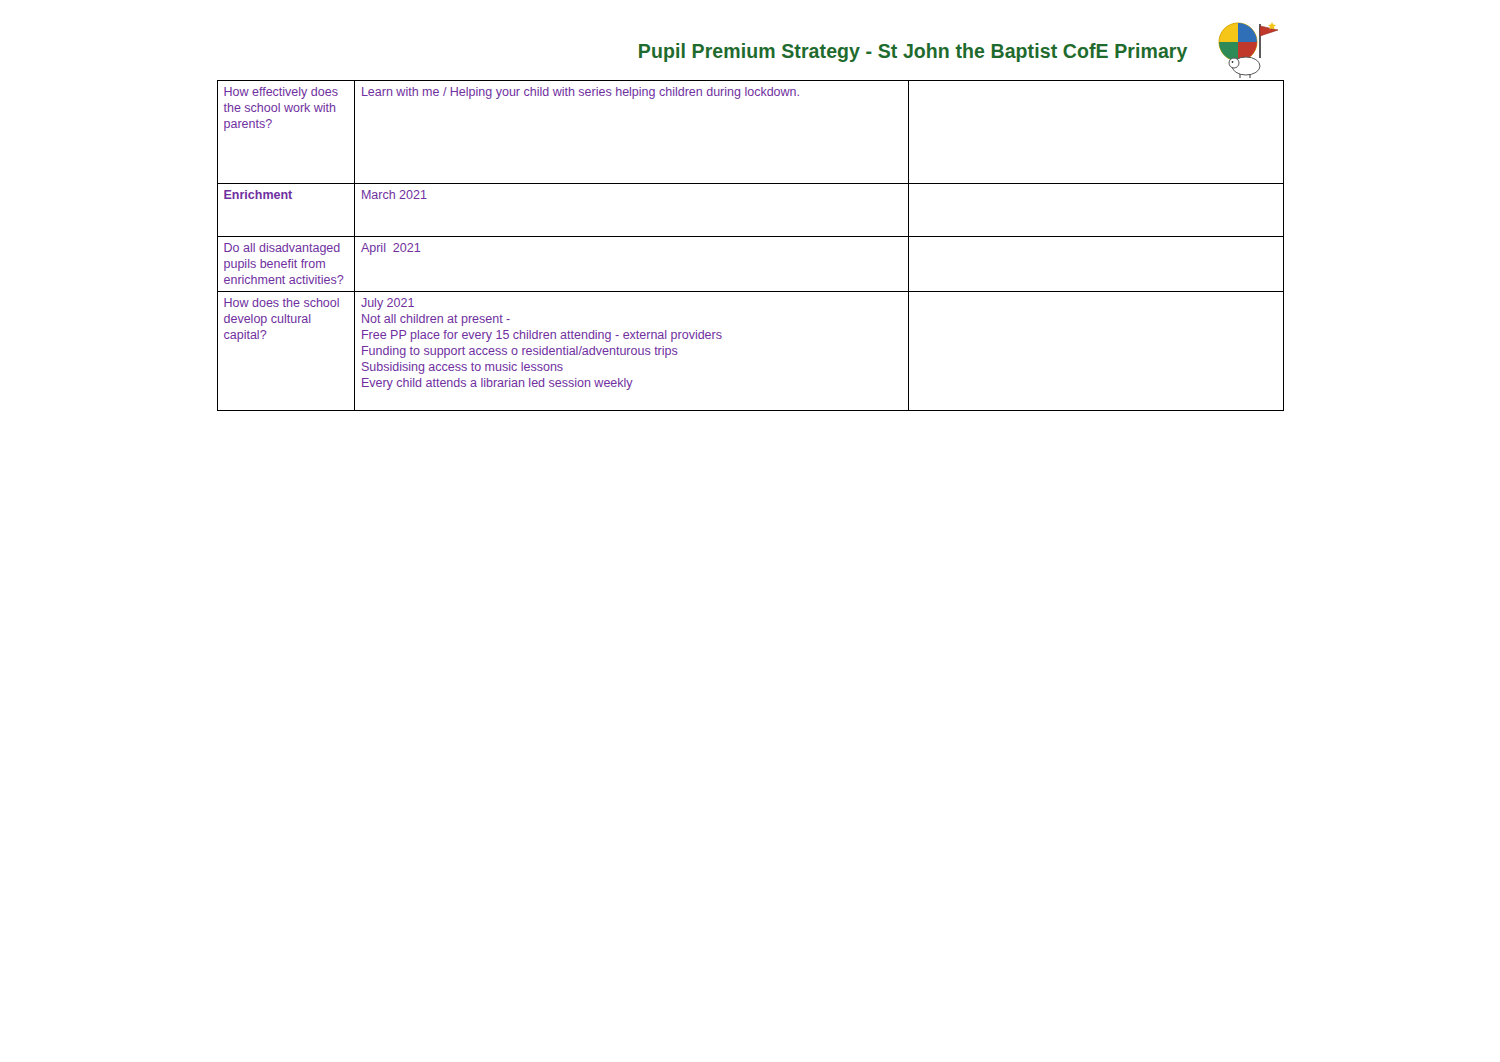Pupil Premium Strategy - St John the Baptist CofE Primary
| How effectively does the school work with parents? | Learn with me / Helping your child with series helping children during lockdown. | |
| Enrichment | March 2021 | |
| Do all disadvantaged pupils benefit from enrichment activities? | April 2021 | |
| How does the school develop cultural capital? | July 2021 Not all children at present - Free PP place for every 15 children attending - external providers Funding to support access o residential/adventurous trips Subsidising access to music lessons Every child attends a librarian led session weekly | |